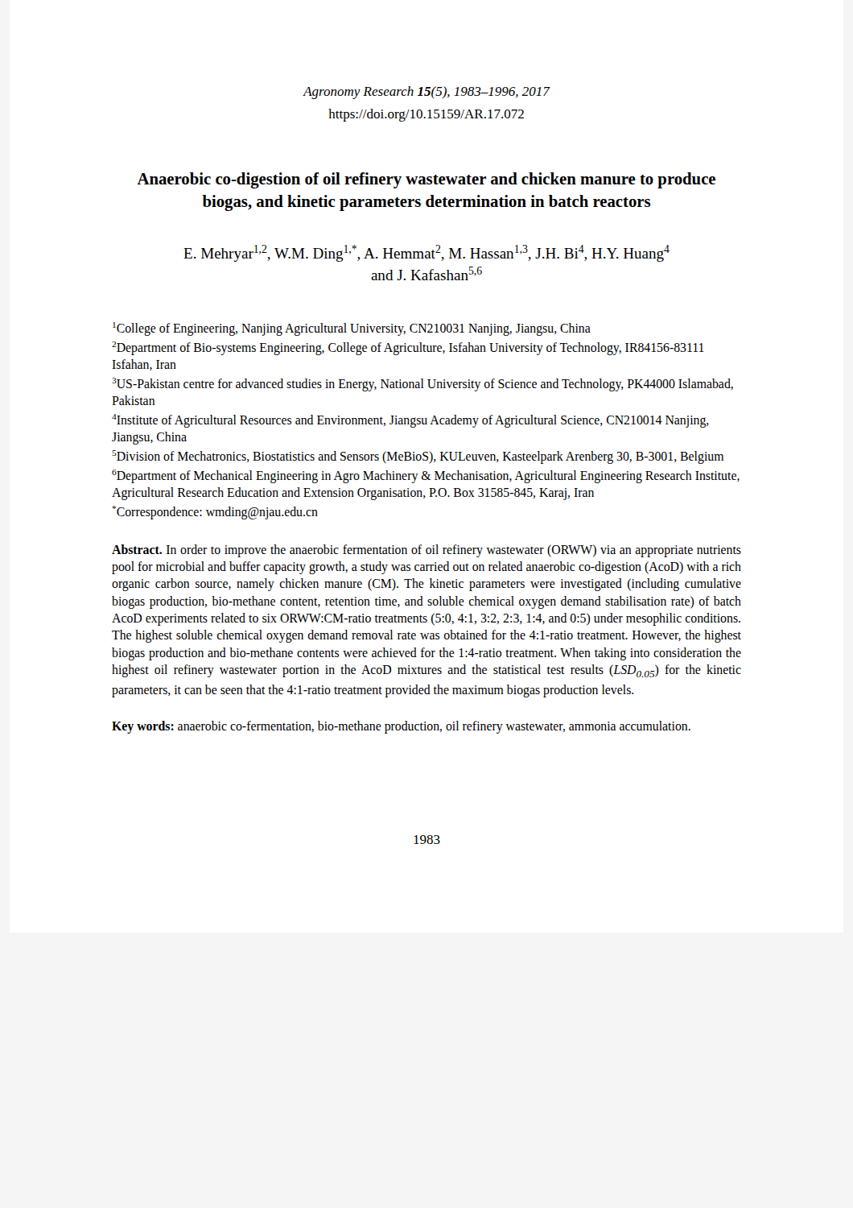Agronomy Research 15(5), 1983–1996, 2017
https://doi.org/10.15159/AR.17.072
Anaerobic co-digestion of oil refinery wastewater and chicken manure to produce biogas, and kinetic parameters determination in batch reactors
E. Mehryar1,2, W.M. Ding1,*, A. Hemmat2, M. Hassan1,3, J.H. Bi4, H.Y. Huang4
and J. Kafashan5,6
1College of Engineering, Nanjing Agricultural University, CN210031 Nanjing, Jiangsu, China
2Department of Bio-systems Engineering, College of Agriculture, Isfahan University of Technology, IR84156-83111 Isfahan, Iran
3US-Pakistan centre for advanced studies in Energy, National University of Science and Technology, PK44000 Islamabad, Pakistan
4Institute of Agricultural Resources and Environment, Jiangsu Academy of Agricultural Science, CN210014 Nanjing, Jiangsu, China
5Division of Mechatronics, Biostatistics and Sensors (MeBioS), KULeuven, Kasteelpark Arenberg 30, B-3001, Belgium
6Department of Mechanical Engineering in Agro Machinery & Mechanisation, Agricultural Engineering Research Institute, Agricultural Research Education and Extension Organisation, P.O. Box 31585-845, Karaj, Iran
*Correspondence: wmding@njau.edu.cn
Abstract. In order to improve the anaerobic fermentation of oil refinery wastewater (ORWW) via an appropriate nutrients pool for microbial and buffer capacity growth, a study was carried out on related anaerobic co-digestion (AcoD) with a rich organic carbon source, namely chicken manure (CM). The kinetic parameters were investigated (including cumulative biogas production, bio-methane content, retention time, and soluble chemical oxygen demand stabilisation rate) of batch AcoD experiments related to six ORWW:CM-ratio treatments (5:0, 4:1, 3:2, 2:3, 1:4, and 0:5) under mesophilic conditions. The highest soluble chemical oxygen demand removal rate was obtained for the 4:1-ratio treatment. However, the highest biogas production and bio-methane contents were achieved for the 1:4-ratio treatment. When taking into consideration the highest oil refinery wastewater portion in the AcoD mixtures and the statistical test results (LSD0.05) for the kinetic parameters, it can be seen that the 4:1-ratio treatment provided the maximum biogas production levels.
Key words: anaerobic co-fermentation, bio-methane production, oil refinery wastewater, ammonia accumulation.
1983